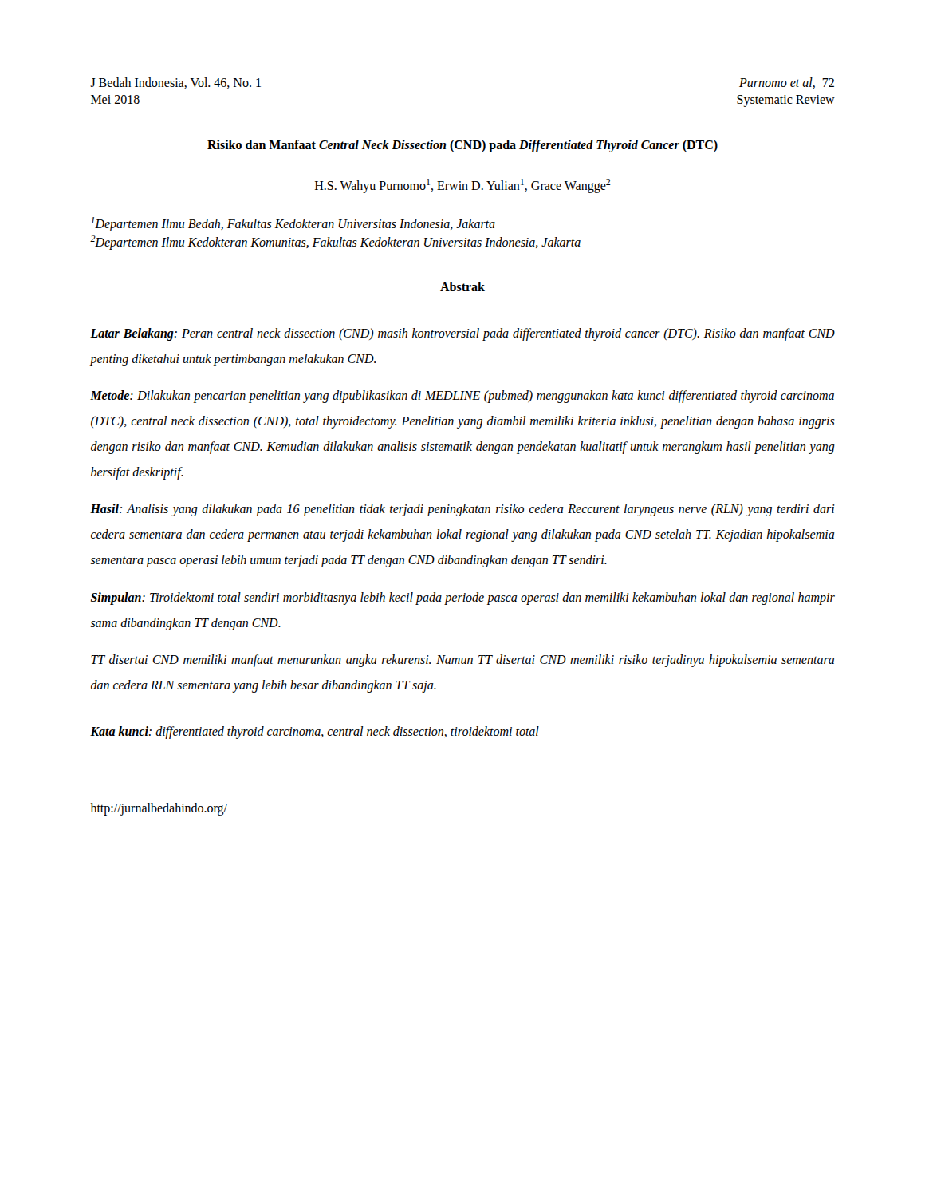J Bedah Indonesia, Vol. 46, No. 1
Mei 2018
Purnomo et al, 72
Systematic Review
Risiko dan Manfaat Central Neck Dissection (CND) pada Differentiated Thyroid Cancer (DTC)
H.S. Wahyu Purnomo1, Erwin D. Yulian1, Grace Wangge2
1Departemen Ilmu Bedah, Fakultas Kedokteran Universitas Indonesia, Jakarta
2Departemen Ilmu Kedokteran Komunitas, Fakultas Kedokteran Universitas Indonesia, Jakarta
Abstrak
Latar Belakang: Peran central neck dissection (CND) masih kontroversial pada differentiated thyroid cancer (DTC). Risiko dan manfaat CND penting diketahui untuk pertimbangan melakukan CND.
Metode: Dilakukan pencarian penelitian yang dipublikasikan di MEDLINE (pubmed) menggunakan kata kunci differentiated thyroid carcinoma (DTC), central neck dissection (CND), total thyroidectomy. Penelitian yang diambil memiliki kriteria inklusi, penelitian dengan bahasa inggris dengan risiko dan manfaat CND. Kemudian dilakukan analisis sistematik dengan pendekatan kualitatif untuk merangkum hasil penelitian yang bersifat deskriptif.
Hasil: Analisis yang dilakukan pada 16 penelitian tidak terjadi peningkatan risiko cedera Reccurent laryngeus nerve (RLN) yang terdiri dari cedera sementara dan cedera permanen atau terjadi kekambuhan lokal regional yang dilakukan pada CND setelah TT. Kejadian hipokalsemia sementara pasca operasi lebih umum terjadi pada TT dengan CND dibandingkan dengan TT sendiri.
Simpulan: Tiroidektomi total sendiri morbiditasnya lebih kecil pada periode pasca operasi dan memiliki kekambuhan lokal dan regional hampir sama dibandingkan TT dengan CND.
TT disertai CND memiliki manfaat menurunkan angka rekurensi. Namun TT disertai CND memiliki risiko terjadinya hipokalsemia sementara dan cedera RLN sementara yang lebih besar dibandingkan TT saja.
Kata kunci: differentiated thyroid carcinoma, central neck dissection, tiroidektomi total
http://jurnalbedahindo.org/